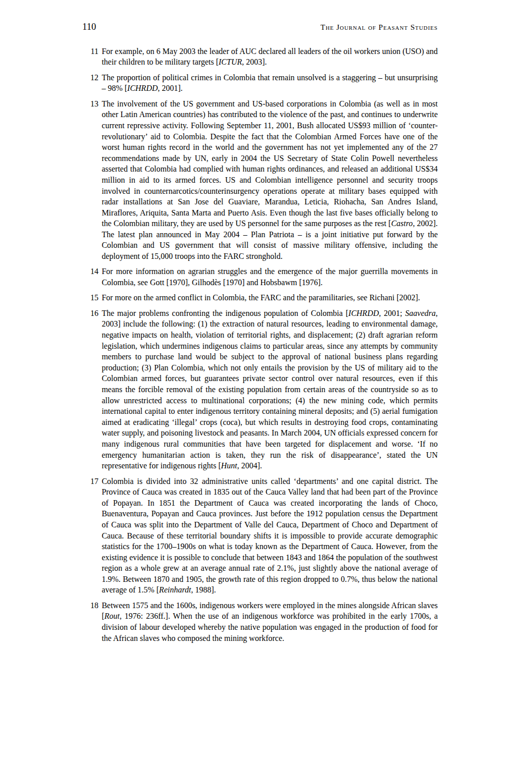110 The Journal of Peasant Studies
11 For example, on 6 May 2003 the leader of AUC declared all leaders of the oil workers union (USO) and their children to be military targets [ICTUR, 2003].
12 The proportion of political crimes in Colombia that remain unsolved is a staggering – but unsurprising – 98% [ICHRDD, 2001].
13 The involvement of the US government and US-based corporations in Colombia (as well as in most other Latin American countries) has contributed to the violence of the past, and continues to underwrite current repressive activity. Following September 11, 2001, Bush allocated US$93 million of ‘counter-revolutionary’ aid to Colombia. Despite the fact that the Colombian Armed Forces have one of the worst human rights record in the world and the government has not yet implemented any of the 27 recommendations made by UN, early in 2004 the US Secretary of State Colin Powell nevertheless asserted that Colombia had complied with human rights ordinances, and released an additional US$34 million in aid to its armed forces. US and Colombian intelligence personnel and security troops involved in counternarcotics/counterinsurgency operations operate at military bases equipped with radar installations at San Jose del Guaviare, Marandua, Leticia, Riohacha, San Andres Island, Miraflores, Ariquita, Santa Marta and Puerto Asis. Even though the last five bases officially belong to the Colombian military, they are used by US personnel for the same purposes as the rest [Castro, 2002]. The latest plan announced in May 2004 – Plan Patriota – is a joint initiative put forward by the Colombian and US government that will consist of massive military offensive, including the deployment of 15,000 troops into the FARC stronghold.
14 For more information on agrarian struggles and the emergence of the major guerrilla movements in Colombia, see Gott [1970], Gilhodès [1970] and Hobsbawm [1976].
15 For more on the armed conflict in Colombia, the FARC and the paramilitaries, see Richani [2002].
16 The major problems confronting the indigenous population of Colombia [ICHRDD, 2001; Saavedra, 2003] include the following: (1) the extraction of natural resources, leading to environmental damage, negative impacts on health, violation of territorial rights, and displacement; (2) draft agrarian reform legislation, which undermines indigenous claims to particular areas, since any attempts by community members to purchase land would be subject to the approval of national business plans regarding production; (3) Plan Colombia, which not only entails the provision by the US of military aid to the Colombian armed forces, but guarantees private sector control over natural resources, even if this means the forcible removal of the existing population from certain areas of the countryside so as to allow unrestricted access to multinational corporations; (4) the new mining code, which permits international capital to enter indigenous territory containing mineral deposits; and (5) aerial fumigation aimed at eradicating ‘illegal’ crops (coca), but which results in destroying food crops, contaminating water supply, and poisoning livestock and peasants. In March 2004, UN officials expressed concern for many indigenous rural communities that have been targeted for displacement and worse. ‘If no emergency humanitarian action is taken, they run the risk of disappearance’, stated the UN representative for indigenous rights [Hunt, 2004].
17 Colombia is divided into 32 administrative units called ‘departments’ and one capital district. The Province of Cauca was created in 1835 out of the Cauca Valley land that had been part of the Province of Popayan. In 1851 the Department of Cauca was created incorporating the lands of Choco, Buenaventura, Popayan and Cauca provinces. Just before the 1912 population census the Department of Cauca was split into the Department of Valle del Cauca, Department of Choco and Department of Cauca. Because of these territorial boundary shifts it is impossible to provide accurate demographic statistics for the 1700–1900s on what is today known as the Department of Cauca. However, from the existing evidence it is possible to conclude that between 1843 and 1864 the population of the southwest region as a whole grew at an average annual rate of 2.1%, just slightly above the national average of 1.9%. Between 1870 and 1905, the growth rate of this region dropped to 0.7%, thus below the national average of 1.5% [Reinhardt, 1988].
18 Between 1575 and the 1600s, indigenous workers were employed in the mines alongside African slaves [Rout, 1976: 236ff.]. When the use of an indigenous workforce was prohibited in the early 1700s, a division of labour developed whereby the native population was engaged in the production of food for the African slaves who composed the mining workforce.